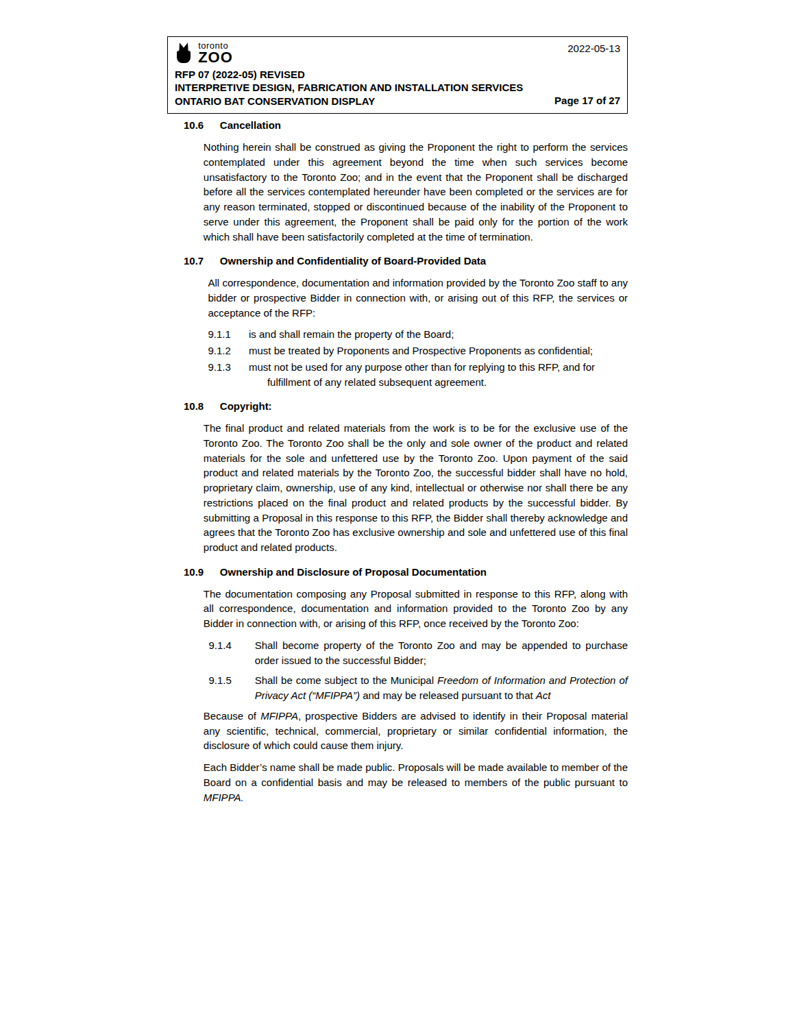2022-05-13
toronto ZOO
RFP 07 (2022-05) REVISED
INTERPRETIVE DESIGN, FABRICATION AND INSTALLATION SERVICES
ONTARIO BAT CONSERVATION DISPLAY
Page 17 of 27
10.6 Cancellation
Nothing herein shall be construed as giving the Proponent the right to perform the services contemplated under this agreement beyond the time when such services become unsatisfactory to the Toronto Zoo; and in the event that the Proponent shall be discharged before all the services contemplated hereunder have been completed or the services are for any reason terminated, stopped or discontinued because of the inability of the Proponent to serve under this agreement, the Proponent shall be paid only for the portion of the work which shall have been satisfactorily completed at the time of termination.
10.7 Ownership and Confidentiality of Board-Provided Data
All correspondence, documentation and information provided by the Toronto Zoo staff to any bidder or prospective Bidder in connection with, or arising out of this RFP, the services or acceptance of the RFP:
9.1.1 is and shall remain the property of the Board;
9.1.2 must be treated by Proponents and Prospective Proponents as confidential;
9.1.3 must not be used for any purpose other than for replying to this RFP, and forfulfillment of any related subsequent agreement.
10.8 Copyright:
The final product and related materials from the work is to be for the exclusive use of the Toronto Zoo. The Toronto Zoo shall be the only and sole owner of the product and related materials for the sole and unfettered use by the Toronto Zoo. Upon payment of the said product and related materials by the Toronto Zoo, the successful bidder shall have no hold, proprietary claim, ownership, use of any kind, intellectual or otherwise nor shall there be any restrictions placed on the final product and related products by the successful bidder. By submitting a Proposal in this response to this RFP, the Bidder shall thereby acknowledge and agrees that the Toronto Zoo has exclusive ownership and sole and unfettered use of this final product and related products.
10.9 Ownership and Disclosure of Proposal Documentation
The documentation composing any Proposal submitted in response to this RFP, along with all correspondence, documentation and information provided to the Toronto Zoo by any Bidder in connection with, or arising of this RFP, once received by the Toronto Zoo:
9.1.4 Shall become property of the Toronto Zoo and may be appended to purchase order issued to the successful Bidder;
9.1.5 Shall be come subject to the Municipal Freedom of Information and Protection of Privacy Act (“MFIPPA”) and may be released pursuant to that Act
Because of MFIPPA, prospective Bidders are advised to identify in their Proposal material any scientific, technical, commercial, proprietary or similar confidential information, the disclosure of which could cause them injury.
Each Bidder’s name shall be made public. Proposals will be made available to member of the Board on a confidential basis and may be released to members of the public pursuant to MFIPPA.